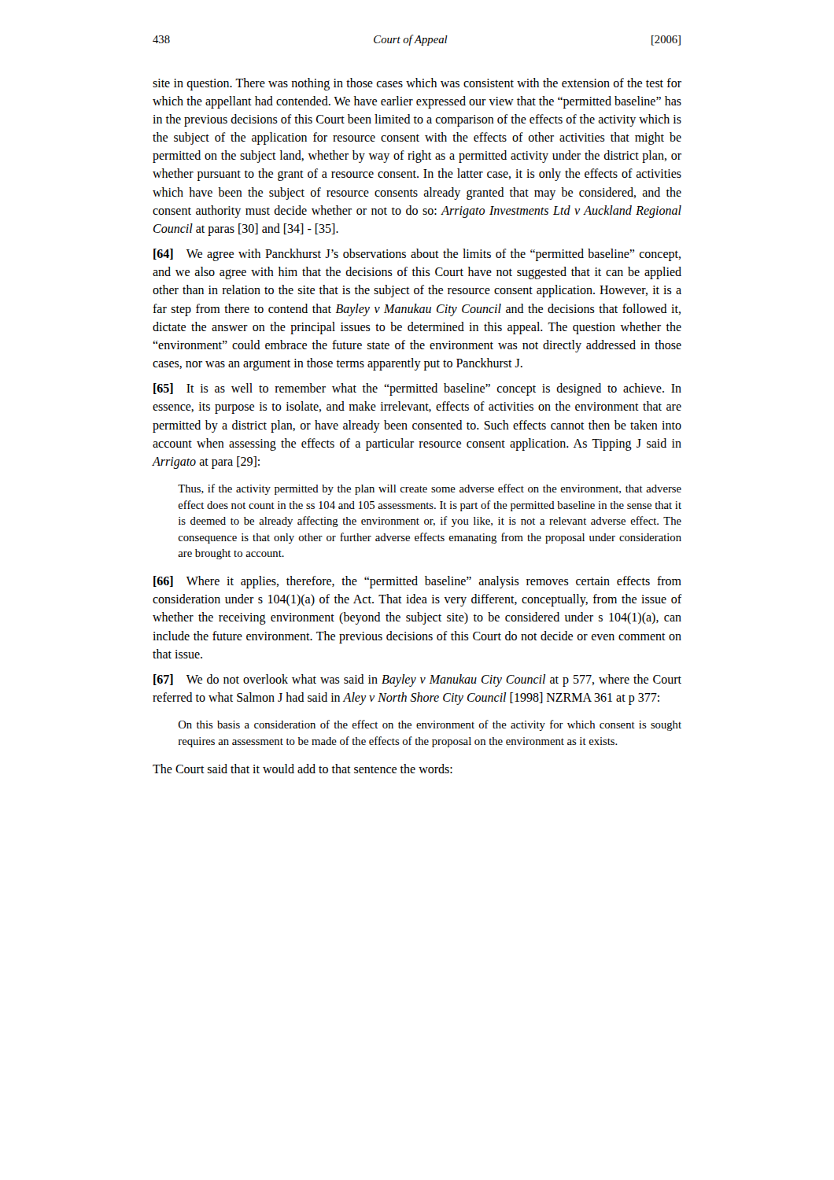438 Court of Appeal [2006]
site in question. There was nothing in those cases which was consistent with the extension of the test for which the appellant had contended. We have earlier expressed our view that the “permitted baseline” has in the previous decisions of this Court been limited to a comparison of the effects of the activity which is the subject of the application for resource consent with the effects of other activities that might be permitted on the subject land, whether by way of right as a permitted activity under the district plan, or whether pursuant to the grant of a resource consent. In the latter case, it is only the effects of activities which have been the subject of resource consents already granted that may be considered, and the consent authority must decide whether or not to do so: Arrigato Investments Ltd v Auckland Regional Council at paras [30] and [34] - [35].
[64] We agree with Panckhurst J’s observations about the limits of the “permitted baseline” concept, and we also agree with him that the decisions of this Court have not suggested that it can be applied other than in relation to the site that is the subject of the resource consent application. However, it is a far step from there to contend that Bayley v Manukau City Council and the decisions that followed it, dictate the answer on the principal issues to be determined in this appeal. The question whether the “environment” could embrace the future state of the environment was not directly addressed in those cases, nor was an argument in those terms apparently put to Panckhurst J.
[65] It is as well to remember what the “permitted baseline” concept is designed to achieve. In essence, its purpose is to isolate, and make irrelevant, effects of activities on the environment that are permitted by a district plan, or have already been consented to. Such effects cannot then be taken into account when assessing the effects of a particular resource consent application. As Tipping J said in Arrigato at para [29]:
Thus, if the activity permitted by the plan will create some adverse effect on the environment, that adverse effect does not count in the ss 104 and 105 assessments. It is part of the permitted baseline in the sense that it is deemed to be already affecting the environment or, if you like, it is not a relevant adverse effect. The consequence is that only other or further adverse effects emanating from the proposal under consideration are brought to account.
[66] Where it applies, therefore, the “permitted baseline” analysis removes certain effects from consideration under s 104(1)(a) of the Act. That idea is very different, conceptually, from the issue of whether the receiving environment (beyond the subject site) to be considered under s 104(1)(a), can include the future environment. The previous decisions of this Court do not decide or even comment on that issue.
[67] We do not overlook what was said in Bayley v Manukau City Council at p 577, where the Court referred to what Salmon J had said in Aley v North Shore City Council [1998] NZRMA 361 at p 377:
On this basis a consideration of the effect on the environment of the activity for which consent is sought requires an assessment to be made of the effects of the proposal on the environment as it exists.
The Court said that it would add to that sentence the words: